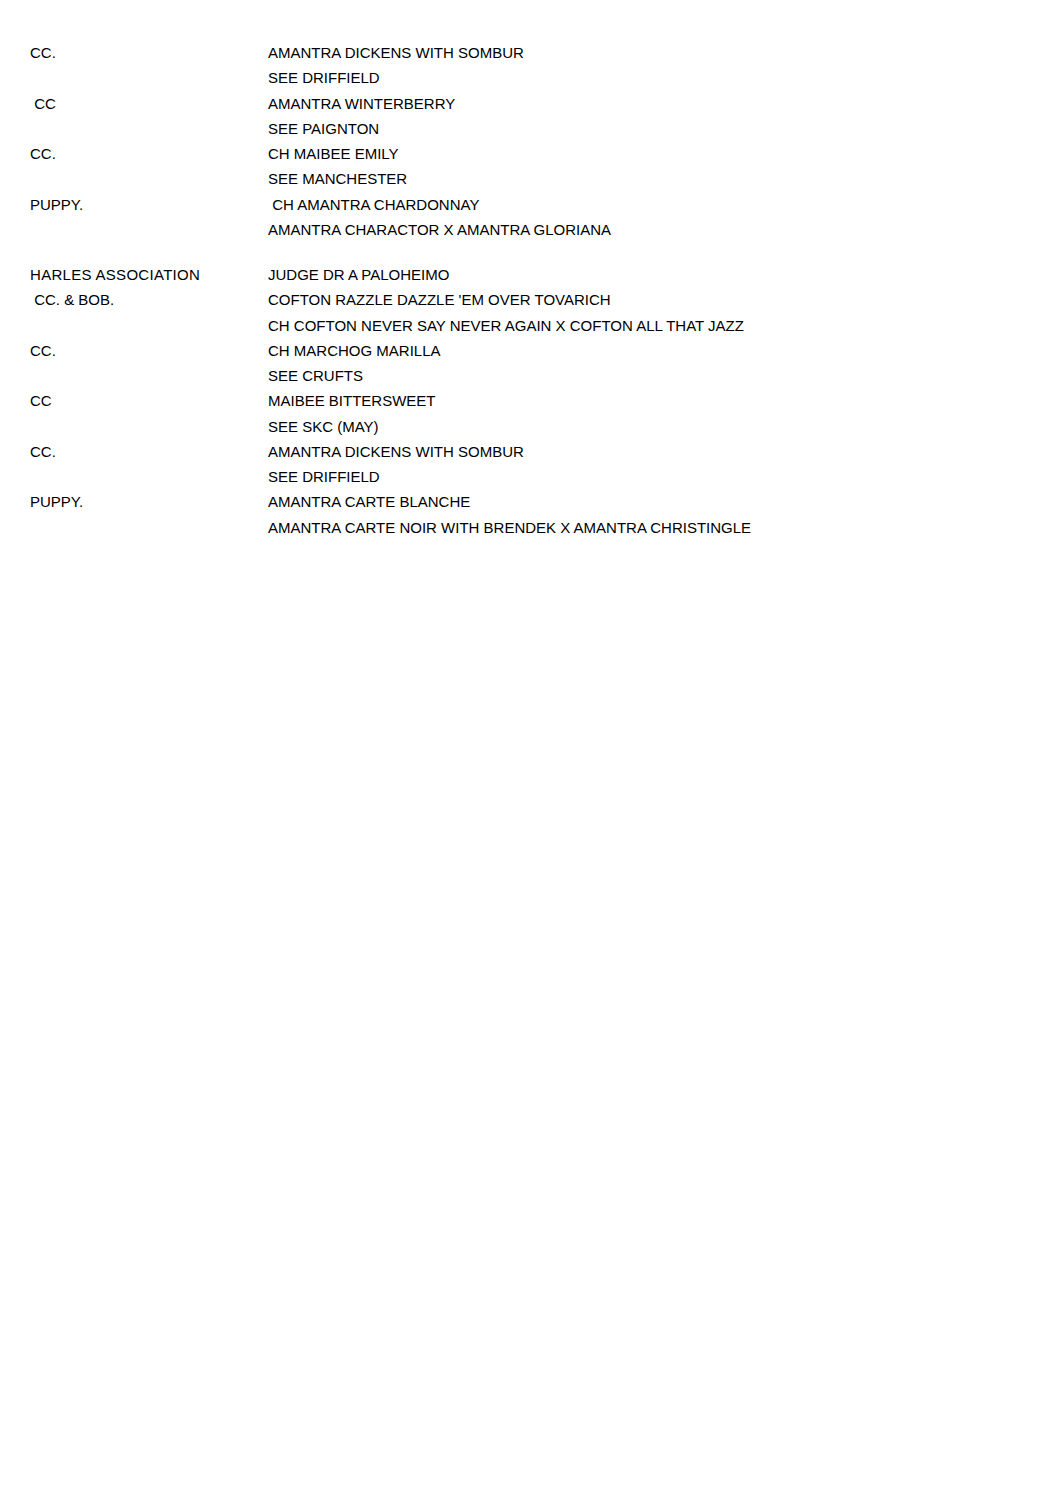| CC. | AMANTRA DICKENS WITH SOMBUR |
| | SEE DRIFFIELD |
| CC | AMANTRA WINTERBERRY |
| | SEE PAIGNTON |
| CC. | CH MAIBEE EMILY |
| | SEE MANCHESTER |
| PUPPY. | CH AMANTRA CHARDONNAY |
| | AMANTRA CHARACTOR X AMANTRA GLORIANA |
| HARLES ASSOCIATION | JUDGE DR A PALOHEIMO |
| CC. & BOB. | COFTON RAZZLE DAZZLE 'EM OVER TOVARICH |
| | CH COFTON NEVER SAY NEVER AGAIN X COFTON ALL THAT JAZZ |
| CC. | CH MARCHOG MARILLA |
| | SEE CRUFTS |
| CC | MAIBEE BITTERSWEET |
| | SEE SKC (MAY) |
| CC. | AMANTRA DICKENS WITH SOMBUR |
| | SEE DRIFFIELD |
| PUPPY. | AMANTRA CARTE BLANCHE |
| | AMANTRA CARTE NOIR WITH BRENDEK X AMANTRA CHRISTINGLE |